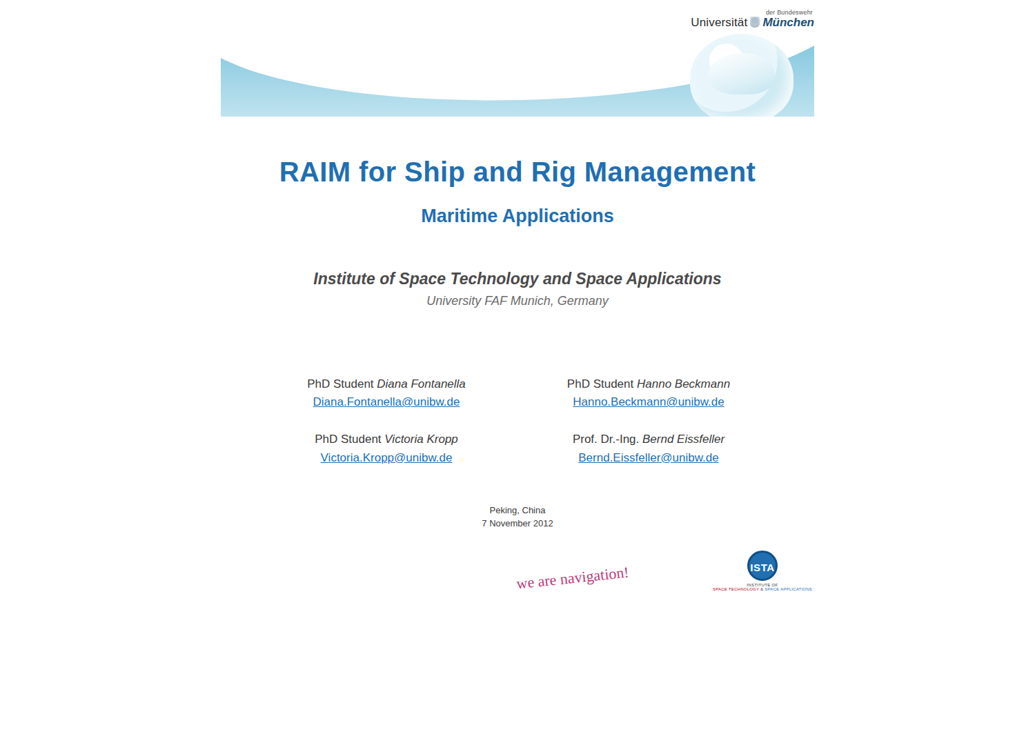der Bundeswehr Universität München
RAIM for Ship and Rig Management
Maritime Applications
Institute of Space Technology and Space Applications
University FAF Munich, Germany
| PhD Student Diana Fontanella Diana.Fontanella@unibw.de | PhD Student Hanno Beckmann Hanno.Beckmann@unibw.de |
| PhD Student Victoria Kropp Victoria.Kropp@unibw.de | Prof. Dr.-Ing. Bernd Eissfeller Bernd.Eissfeller@unibw.de |
Peking, China
7 November 2012
we are navigation!
ISTA
Institute of
Space Technology & Space Applications